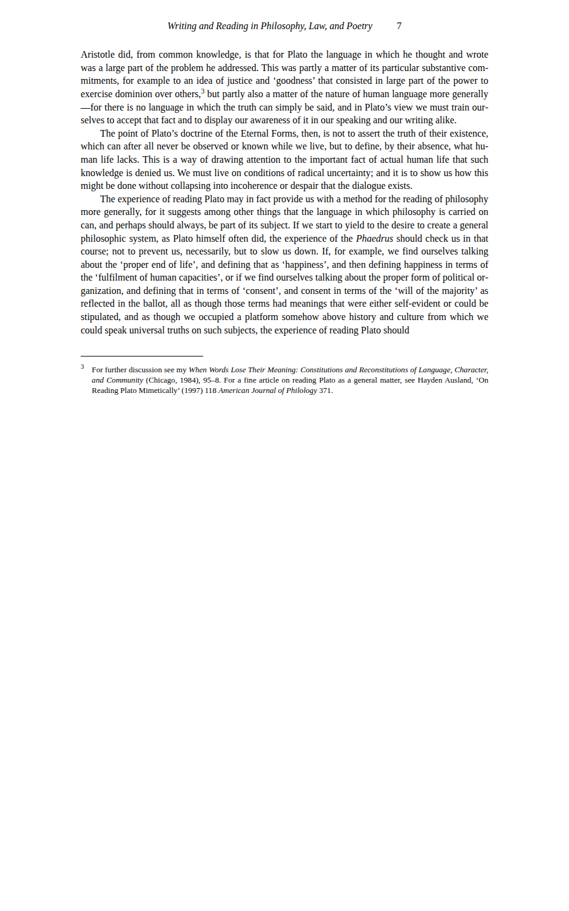Writing and Reading in Philosophy, Law, and Poetry 7
Aristotle did, from common knowledge, is that for Plato the language in which he thought and wrote was a large part of the problem he addressed. This was partly a matter of its particular substantive commitments, for example to an idea of justice and ‘goodness’ that consisted in large part of the power to exercise dominion over others,3 but partly also a matter of the nature of human language more generally—for there is no language in which the truth can simply be said, and in Plato’s view we must train ourselves to accept that fact and to display our awareness of it in our speaking and our writing alike.
The point of Plato’s doctrine of the Eternal Forms, then, is not to assert the truth of their existence, which can after all never be observed or known while we live, but to define, by their absence, what human life lacks. This is a way of drawing attention to the important fact of actual human life that such knowledge is denied us. We must live on conditions of radical uncertainty; and it is to show us how this might be done without collapsing into incoherence or despair that the dialogue exists.
The experience of reading Plato may in fact provide us with a method for the reading of philosophy more generally, for it suggests among other things that the language in which philosophy is carried on can, and perhaps should always, be part of its subject. If we start to yield to the desire to create a general philosophic system, as Plato himself often did, the experience of the Phaedrus should check us in that course; not to prevent us, necessarily, but to slow us down. If, for example, we find ourselves talking about the ‘proper end of life’, and defining that as ‘happiness’, and then defining happiness in terms of the ‘fulfilment of human capacities’, or if we find ourselves talking about the proper form of political organization, and defining that in terms of ‘consent’, and consent in terms of the ‘will of the majority’ as reflected in the ballot, all as though those terms had meanings that were either self-evident or could be stipulated, and as though we occupied a platform somehow above history and culture from which we could speak universal truths on such subjects, the experience of reading Plato should
3 For further discussion see my When Words Lose Their Meaning: Constitutions and Reconstitutions of Language, Character, and Community (Chicago, 1984), 95–8. For a fine article on reading Plato as a general matter, see Hayden Ausland, ‘On Reading Plato Mimetically’ (1997) 118 American Journal of Philology 371.